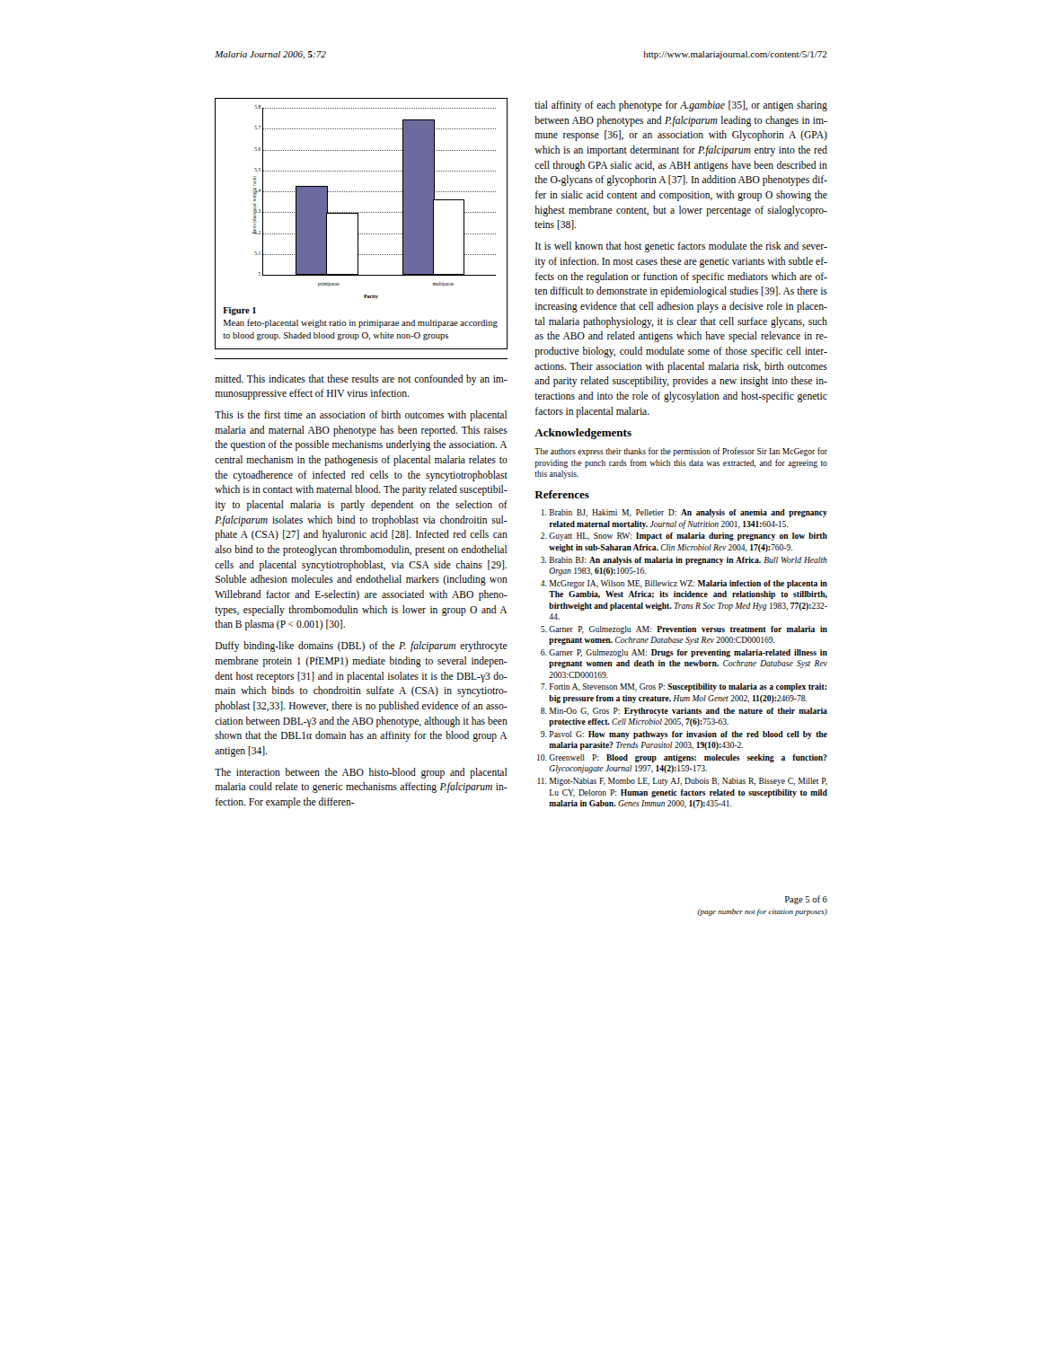Malaria Journal 2006, 5:72
http://www.malariajournal.com/content/5/1/72
Feto-placental weight ratio
5.8
5.7
5.6
5.5
5.4
5.3
5.2
5.1
5
primiparae
multiparae
Parity
Figure 1
Mean feto-placental weight ratio in primiparae and multiparae according to blood group. Shaded blood group O, white non-O groups
mitted. This indicates that these results are not confounded by an immunosuppressive effect of HIV virus infection.
This is the first time an association of birth outcomes with placental malaria and maternal ABO phenotype has been reported. This raises the question of the possible mechanisms underlying the association. A central mechanism in the pathogenesis of placental malaria relates to the cytoadherence of infected red cells to the syncytiotrophoblast which is in contact with maternal blood. The parity related susceptibility to placental malaria is partly dependent on the selection of P.falciparum isolates which bind to trophoblast via chondroitin sulphate A (CSA) [27] and hyaluronic acid [28]. Infected red cells can also bind to the proteoglycan thrombomodulin, present on endothelial cells and placental syncytiotrophoblast, via CSA side chains [29]. Soluble adhesion molecules and endothelial markers (including won Willebrand factor and E-selectin) are associated with ABO phenotypes, especially thrombomodulin which is lower in group O and A than B plasma (P < 0.001) [30].
Duffy binding-like domains (DBL) of the P. falciparum erythrocyte membrane protein 1 (PfEMP1) mediate binding to several independent host receptors [31] and in placental isolates it is the DBL-γ3 domain which binds to chondroitin sulfate A (CSA) in syncytiotrophoblast [32,33]. However, there is no published evidence of an association between DBL-γ3 and the ABO phenotype, although it has been shown that the DBL1α domain has an affinity for the blood group A antigen [34].
The interaction between the ABO histo-blood group and placental malaria could relate to generic mechanisms affecting P.falciparum infection. For example the differen-
tial affinity of each phenotype for A.gambiae [35], or antigen sharing between ABO phenotypes and P.falciparum leading to changes in immune response [36], or an association with Glycophorin A (GPA) which is an important determinant for P.falciparum entry into the red cell through GPA sialic acid, as ABH antigens have been described in the O-glycans of glycophorin A [37]. In addition ABO phenotypes differ in sialic acid content and composition, with group O showing the highest membrane content, but a lower percentage of sialoglycoproteins [38].
It is well known that host genetic factors modulate the risk and severity of infection. In most cases these are genetic variants with subtle effects on the regulation or function of specific mediators which are often difficult to demonstrate in epidemiological studies [39]. As there is increasing evidence that cell adhesion plays a decisive role in placental malaria pathophysiology, it is clear that cell surface glycans, such as the ABO and related antigens which have special relevance in reproductive biology, could modulate some of those specific cell interactions. Their association with placental malaria risk, birth outcomes and parity related susceptibility, provides a new insight into these interactions and into the role of glycosylation and host-specific genetic factors in placental malaria.
Acknowledgements
The authors express their thanks for the permission of Professor Sir Ian McGegor for providing the punch cards from which this data was extracted, and for agreeing to this analysis.
References
Brabin BJ, Hakimi M, Pelletier D: An analysis of anemia and pregnancy related maternal mortality. Journal of Nutrition 2001, 1341: 604-15.
Guyatt HL, Snow RW: Impact of malaria during pregnancy on low birth weight in sub-Saharan Africa. Clin Microbiol Rev 2004, 17(4): 760-9.
Brabin BJ: An analysis of malaria in pregnancy in Africa. Bull World Health Organ 1983, 61(6): 1005-16.
McGregor IA, Wilson ME, Billewicz WZ: Malaria infection of the placenta in The Gambia, West Africa; its incidence and relationship to stillbirth, birthweight and placental weight. Trans R Soc Trop Med Hyg 1983, 77(2): 232-44.
Garner P, Gulmezoglu AM: Prevention versus treatment for malaria in pregnant women. Cochrane Database Syst Rev 2000:CD000169.
Garner P, Gulmezoglu AM: Drugs for preventing malaria-related illness in pregnant women and death in the newborn. Cochrane Database Syst Rev 2003:CD000169.
Fortin A, Stevenson MM, Gros P: Susceptibility to malaria as a complex trait: big pressure from a tiny creature. Hum Mol Genet 2002, 11(20): 2469-78.
Min-Oo G, Gros P: Erythrocyte variants and the nature of their malaria protective effect. Cell Microbiol 2005, 7(6): 753-63.
Pasvol G: How many pathways for invasion of the red blood cell by the malaria parasite? Trends Parasitol 2003, 19(10): 430-2.
Greenwell P: Blood group antigens: molecules seeking a function? Glycoconjugate Journal 1997, 14(2): 159-173.
Migot-Nabias F, Mombo LE, Luty AJ, Dubois B, Nabias R, Bisseye C, Millet P, Lu CY, Deloron P: Human genetic factors related to susceptibility to mild malaria in Gabon. Genes Immun 2000, 1(7): 435-41.
Page 5 of 6
(page number not for citation purposes)